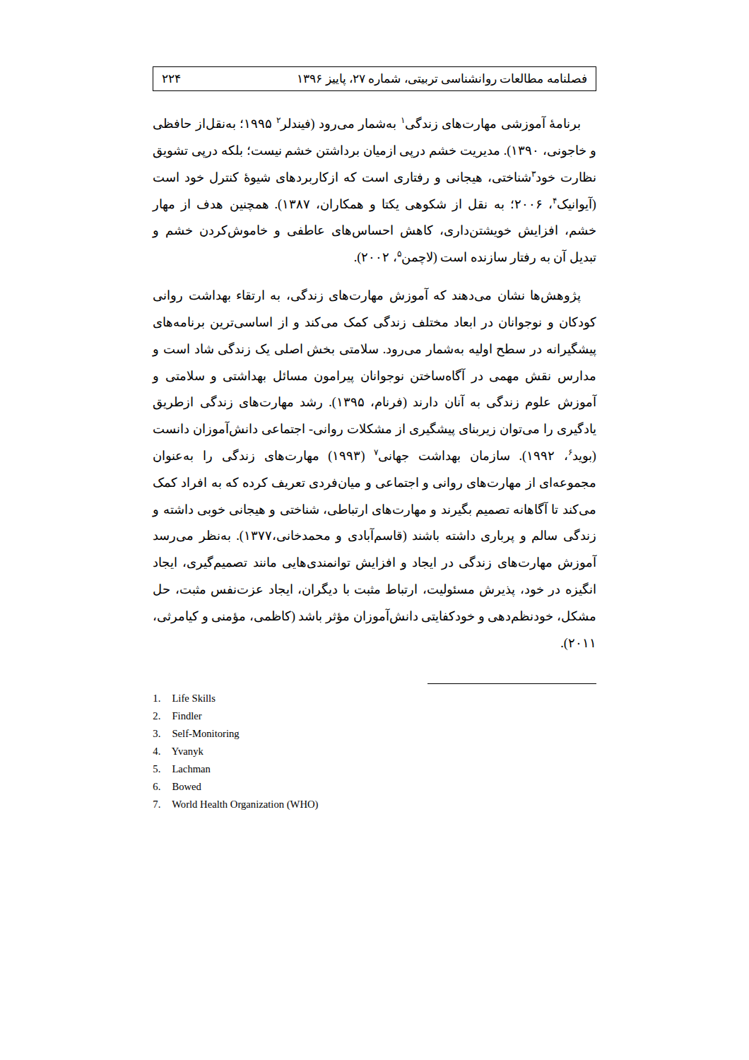فصلنامه مطالعات روانشناسی تربیتی، شماره ۲۷، پاییز ۱۳۹۶ ۲۲۴
برنامهٔ آموزشی مهارت‌های زندگی۱ به‌شمار می‌رود (فیندلر۲ ۱۹۹۵؛ به‌نقل‌از حافظی و خاجونی، ۱۳۹۰). مدیریت خشم درپی ازمیان برداشتن خشم نیست؛ بلکه درپی تشویق نظارت خود۳شناختی، هیجانی و رفتاری است که ازکاربردهای شیوهٔ کنترل خود است (آیوانیک۴، ۲۰۰۶؛ به نقل از شکوهی یکتا و همکاران، ۱۳۸۷). همچنین هدف از مهار خشم، افزایش خویشتن‌داری، کاهش احساس‌های عاطفی و خاموش‌کردن خشم و تبدیل آن به رفتار سازنده است (لاچمن۵، ۲۰۰۲).
پژوهش‌ها نشان می‌دهند که آموزش مهارت‌های زندگی، به ارتقاء بهداشت روانی کودکان و نوجوانان در ابعاد مختلف زندگی کمک می‌کند و از اساسی‌ترین برنامه‌های پیشگیرانه در سطح اولیه به‌شمار می‌رود. سلامتی بخش اصلی یک زندگی شاد است و مدارس نقش مهمی در آگاه‌ساختن نوجوانان پیرامون مسائل بهداشتی و سلامتی و آموزش علوم زندگی به آنان دارند (فرنام، ۱۳۹۵). رشد مهارت‌های زندگی ازطریق یادگیری را می‌توان زیربنای پیشگیری از مشکلات روانی- اجتماعی دانش‌آموزان دانست (بوید۶، ۱۹۹۲). سازمان بهداشت جهانی۷ (۱۹۹۳) مهارت‌های زندگی را به‌عنوان مجموعه‌ای از مهارت‌های روانی و اجتماعی و میان‌فردی تعریف کرده که به افراد کمک می‌کند تا آگاهانه تصمیم بگیرند و مهارت‌های ارتباطی، شناختی و هیجانی خوبی داشته و زندگی سالم و پرباری داشته باشند (قاسم‌آبادی و محمدخانی،۱۳۷۷). به‌نظر می‌رسد آموزش مهارت‌های زندگی در ایجاد و افزایش توانمندی‌هایی مانند تصمیم‌گیری، ایجاد انگیزه در خود، پذیرش مسئولیت، ارتباط مثبت با دیگران، ایجاد عزت‌نفس مثبت، حل مشکل، خودنظم‌دهی و خودکفایتی دانش‌آموزان مؤثر باشد (کاظمی، مؤمنی و کیامرثی، ۲۰۱۱).
1. Life Skills
2. Findler
3. Self-Monitoring
4. Yvanyk
5. Lachman
6. Bowed
7. World Health Organization (WHO)